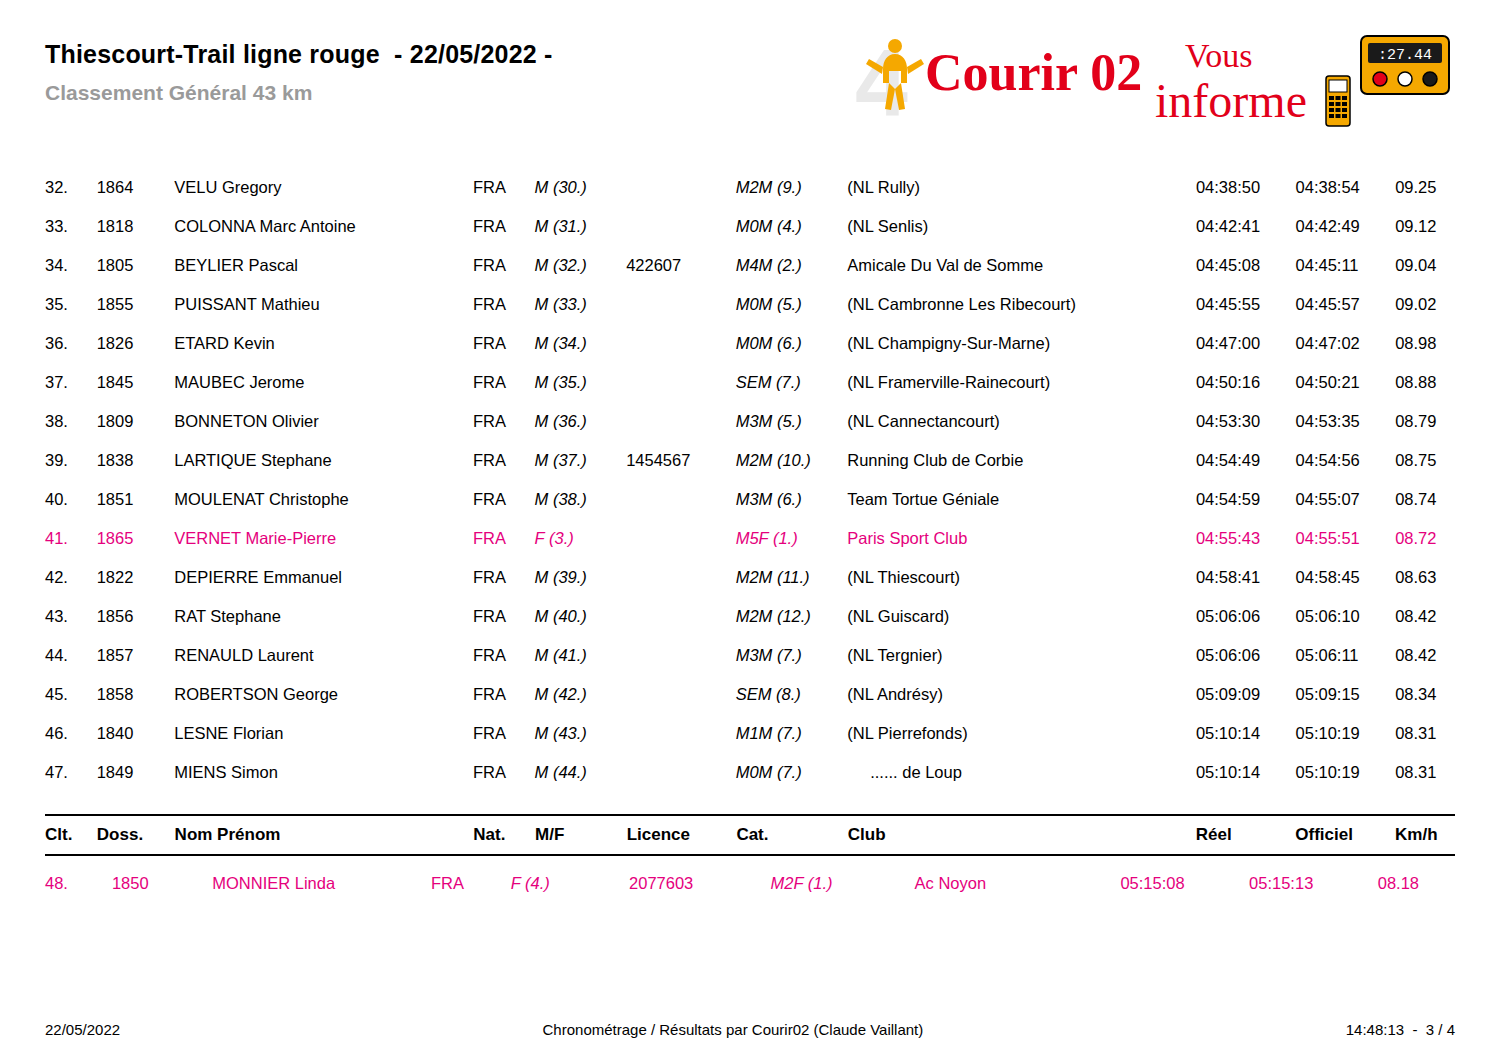Thiescourt-Trail ligne rouge - 22/05/2022 -
Classement Général 43 km
4
Courir 02
Vous
informe
:27.44
| 32. | 1864 | VELU Gregory | FRA | M (30.) | | M2M (9.) | (NL Rully) | 04:38:50 | 04:38:54 | 09.25 |
| 33. | 1818 | COLONNA Marc Antoine | FRA | M (31.) | | M0M (4.) | (NL Senlis) | 04:42:41 | 04:42:49 | 09.12 |
| 34. | 1805 | BEYLIER Pascal | FRA | M (32.) | 422607 | M4M (2.) | Amicale Du Val de Somme | 04:45:08 | 04:45:11 | 09.04 |
| 35. | 1855 | PUISSANT Mathieu | FRA | M (33.) | | M0M (5.) | (NL Cambronne Les Ribecourt) | 04:45:55 | 04:45:57 | 09.02 |
| 36. | 1826 | ETARD Kevin | FRA | M (34.) | | M0M (6.) | (NL Champigny-Sur-Marne) | 04:47:00 | 04:47:02 | 08.98 |
| 37. | 1845 | MAUBEC Jerome | FRA | M (35.) | | SEM (7.) | (NL Framerville-Rainecourt) | 04:50:16 | 04:50:21 | 08.88 |
| 38. | 1809 | BONNETON Olivier | FRA | M (36.) | | M3M (5.) | (NL Cannectancourt) | 04:53:30 | 04:53:35 | 08.79 |
| 39. | 1838 | LARTIQUE Stephane | FRA | M (37.) | 1454567 | M2M (10.) | Running Club de Corbie | 04:54:49 | 04:54:56 | 08.75 |
| 40. | 1851 | MOULENAT Christophe | FRA | M (38.) | | M3M (6.) | Team Tortue Géniale | 04:54:59 | 04:55:07 | 08.74 |
| 41. | 1865 | VERNET Marie-Pierre | FRA | F (3.) | | M5F (1.) | Paris Sport Club | 04:55:43 | 04:55:51 | 08.72 |
| 42. | 1822 | DEPIERRE Emmanuel | FRA | M (39.) | | M2M (11.) | (NL Thiescourt) | 04:58:41 | 04:58:45 | 08.63 |
| 43. | 1856 | RAT Stephane | FRA | M (40.) | | M2M (12.) | (NL Guiscard) | 05:06:06 | 05:06:10 | 08.42 |
| 44. | 1857 | RENAULD Laurent | FRA | M (41.) | | M3M (7.) | (NL Tergnier) | 05:06:06 | 05:06:11 | 08.42 |
| 45. | 1858 | ROBERTSON George | FRA | M (42.) | | SEM (8.) | (NL Andrésy) | 05:09:09 | 05:09:15 | 08.34 |
| 46. | 1840 | LESNE Florian | FRA | M (43.) | | M1M (7.) | (NL Pierrefonds) | 05:10:14 | 05:10:19 | 08.31 |
| 47. | 1849 | MIENS Simon | FRA | M (44.) | | M0M (7.) | ...... de Loup | 05:10:14 | 05:10:19 | 08.31 |
| Clt. | Doss. | Nom Prénom | Nat. | M/F | Licence | Cat. | Club | Réel | Officiel | Km/h |
| 48. | 1850 | MONNIER Linda | FRA | F (4.) | 2077603 | M2F (1.) | Ac Noyon | 05:15:08 | 05:15:13 | 08.18 |
22/05/2022 14:48:13 - 3 / 4
Chronométrage / Résultats par Courir02 (Claude Vaillant)